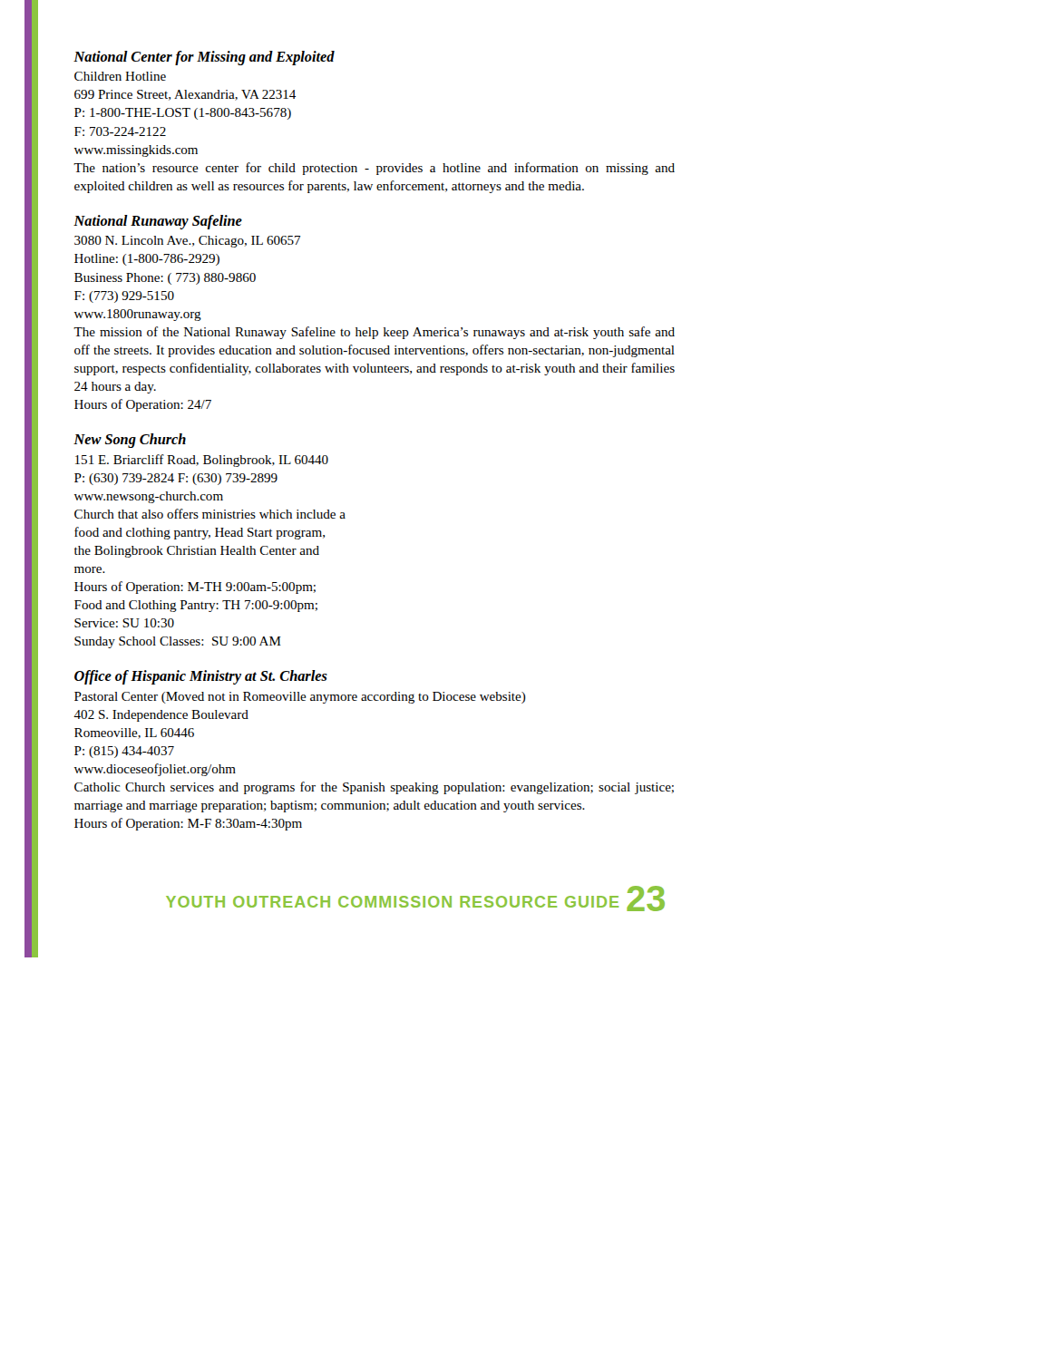National Center for Missing and Exploited
Children Hotline
699 Prince Street, Alexandria, VA 22314
P: 1-800-THE-LOST (1-800-843-5678)
F: 703-224-2122
www.missingkids.com
The nation’s resource center for child protection - provides a hotline and information on missing and exploited children as well as resources for parents, law enforcement, attorneys and the media.
National Runaway Safeline
3080 N. Lincoln Ave., Chicago, IL 60657
Hotline: (1-800-786-2929)
Business Phone: ( 773) 880-9860
F: (773) 929-5150
www.1800runaway.org
The mission of the National Runaway Safeline to help keep America’s runaways and at-risk youth safe and off the streets. It provides education and solution-focused interventions, offers non-sectarian, non-judgmental support, respects confidentiality, collaborates with volunteers, and responds to at-risk youth and their families 24 hours a day.
Hours of Operation: 24/7
New Song Church
151 E. Briarcliff Road, Bolingbrook, IL 60440
P: (630) 739-2824 F: (630) 739-2899
www.newsong-church.com
Church that also offers ministries which include a
food and clothing pantry, Head Start program,
the Bolingbrook Christian Health Center and
more.
Hours of Operation: M-TH 9:00am-5:00pm;
Food and Clothing Pantry: TH 7:00-9:00pm;
Service: SU 10:30
Sunday School Classes: SU 9:00 AM
Office of Hispanic Ministry at St. Charles
Pastoral Center (Moved not in Romeoville anymore according to Diocese website)
402 S. Independence Boulevard
Romeoville, IL 60446
P: (815) 434-4037
www.dioceseofjoliet.org/ohm
Catholic Church services and programs for the Spanish speaking population: evangelization; social justice; marriage and marriage preparation; baptism; communion; adult education and youth services.
Hours of Operation: M-F 8:30am-4:30pm
Youth Outreach Commission Resource Guide
23